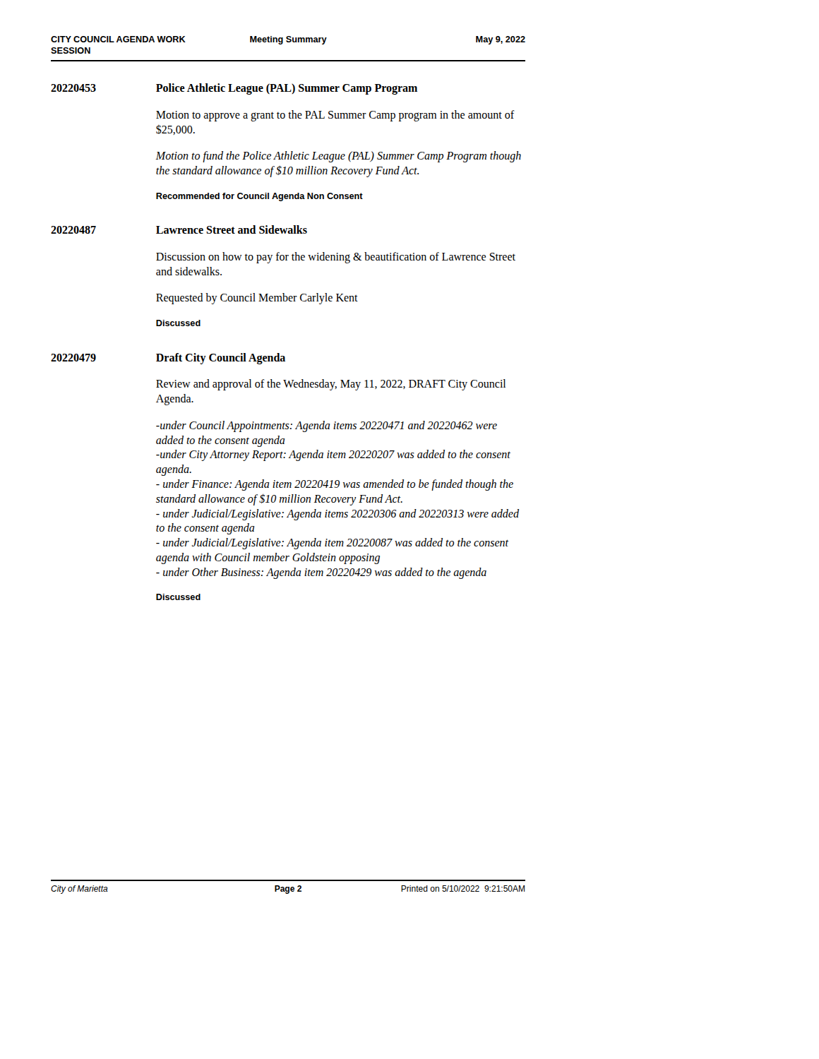CITY COUNCIL AGENDA WORK SESSION
Meeting Summary
May 9, 2022
20220453
Police Athletic League (PAL) Summer Camp Program
Motion to approve a grant to the PAL Summer Camp program in the amount of $25,000.
Motion to fund the Police Athletic League (PAL) Summer Camp Program though the standard allowance of $10 million Recovery Fund Act.
Recommended for Council Agenda Non Consent
20220487
Lawrence Street and Sidewalks
Discussion on how to pay for the widening & beautification of Lawrence Street and sidewalks.
Requested by Council Member Carlyle Kent
Discussed
20220479
Draft City Council Agenda
Review and approval of the Wednesday, May 11, 2022, DRAFT City Council Agenda.
-under Council Appointments: Agenda items 20220471 and 20220462 were added to the consent agenda
-under City Attorney Report: Agenda item 20220207 was added to the consent agenda.
- under Finance: Agenda item 20220419 was amended to be funded though the standard allowance of $10 million Recovery Fund Act.
- under Judicial/Legislative: Agenda items 20220306 and 20220313 were added to the consent agenda
- under Judicial/Legislative: Agenda item 20220087 was added to the consent agenda with Council member Goldstein opposing
- under Other Business: Agenda item 20220429 was added to the agenda
Discussed
City of Marietta
Page 2
Printed on 5/10/2022 9:21:50AM